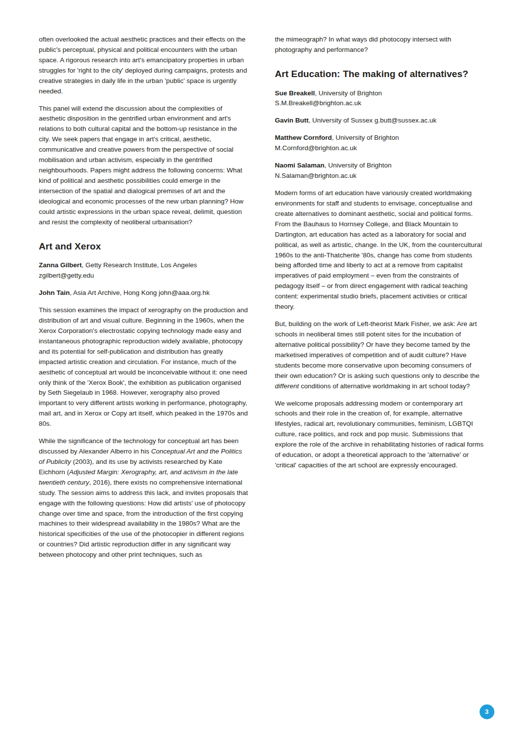often overlooked the actual aesthetic practices and their effects on the public's perceptual, physical and political encounters with the urban space. A rigorous research into art's emancipatory properties in urban struggles for 'right to the city' deployed during campaigns, protests and creative strategies in daily life in the urban 'public' space is urgently needed.
This panel will extend the discussion about the complexities of aesthetic disposition in the gentrified urban environment and art's relations to both cultural capital and the bottom-up resistance in the city. We seek papers that engage in art's critical, aesthetic, communicative and creative powers from the perspective of social mobilisation and urban activism, especially in the gentrified neighbourhoods. Papers might address the following concerns: What kind of political and aesthetic possibilities could emerge in the intersection of the spatial and dialogical premises of art and the ideological and economic processes of the new urban planning? How could artistic expressions in the urban space reveal, delimit, question and resist the complexity of neoliberal urbanisation?
Art and Xerox
Zanna Gilbert, Getty Research Institute, Los Angeles
zgilbert@getty.edu
John Tain, Asia Art Archive, Hong Kong john@aaa.org.hk
This session examines the impact of xerography on the production and distribution of art and visual culture. Beginning in the 1960s, when the Xerox Corporation's electrostatic copying technology made easy and instantaneous photographic reproduction widely available, photocopy and its potential for self-publication and distribution has greatly impacted artistic creation and circulation. For instance, much of the aesthetic of conceptual art would be inconceivable without it: one need only think of the 'Xerox Book', the exhibition as publication organised by Seth Siegelaub in 1968. However, xerography also proved important to very different artists working in performance, photography, mail art, and in Xerox or Copy art itself, which peaked in the 1970s and 80s.
While the significance of the technology for conceptual art has been discussed by Alexander Alberro in his Conceptual Art and the Politics of Publicity (2003), and its use by activists researched by Kate Eichhorn (Adjusted Margin: Xerography, art, and activism in the late twentieth century, 2016), there exists no comprehensive international study. The session aims to address this lack, and invites proposals that engage with the following questions: How did artists' use of photocopy change over time and space, from the introduction of the first copying machines to their widespread availability in the 1980s? What are the historical specificities of the use of the photocopier in different regions or countries? Did artistic reproduction differ in any significant way between photocopy and other print techniques, such as
the mimeograph? In what ways did photocopy intersect with photography and performance?
Art Education: The making of alternatives?
Sue Breakell, University of Brighton
S.M.Breakell@brighton.ac.uk
Gavin Butt, University of Sussex g.butt@sussex.ac.uk
Matthew Cornford, University of Brighton
M.Cornford@brighton.ac.uk
Naomi Salaman, University of Brighton
N.Salaman@brighton.ac.uk
Modern forms of art education have variously created worldmaking environments for staff and students to envisage, conceptualise and create alternatives to dominant aesthetic, social and political forms. From the Bauhaus to Hornsey College, and Black Mountain to Dartington, art education has acted as a laboratory for social and political, as well as artistic, change. In the UK, from the countercultural 1960s to the anti-Thatcherite '80s, change has come from students being afforded time and liberty to act at a remove from capitalist imperatives of paid employment – even from the constraints of pedagogy itself – or from direct engagement with radical teaching content: experimental studio briefs, placement activities or critical theory.
But, building on the work of Left-theorist Mark Fisher, we ask: Are art schools in neoliberal times still potent sites for the incubation of alternative political possibility? Or have they become tamed by the marketised imperatives of competition and of audit culture? Have students become more conservative upon becoming consumers of their own education? Or is asking such questions only to describe the different conditions of alternative worldmaking in art school today?
We welcome proposals addressing modern or contemporary art schools and their role in the creation of, for example, alternative lifestyles, radical art, revolutionary communities, feminism, LGBTQI culture, race politics, and rock and pop music. Submissions that explore the role of the archive in rehabilitating histories of radical forms of education, or adopt a theoretical approach to the 'alternative' or 'critical' capacities of the art school are expressly encouraged.
3